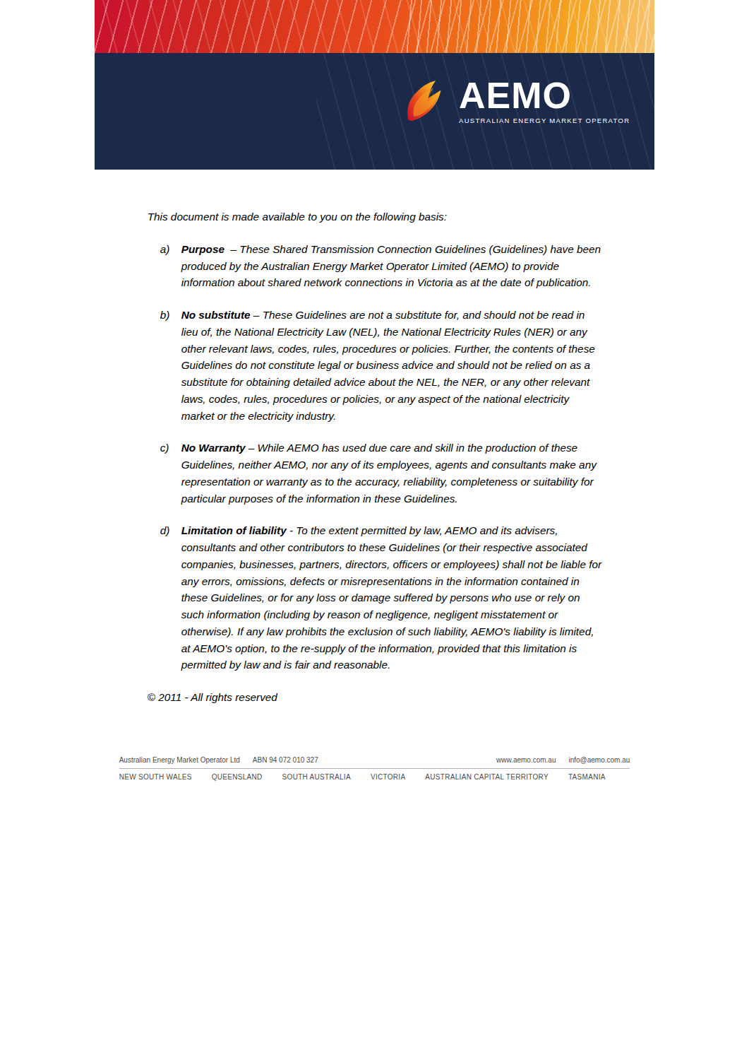AEMO
AUSTRALIAN ENERGY MARKET OPERATOR
This document is made available to you on the following basis:
Purpose – These Shared Transmission Connection Guidelines (Guidelines) have been produced by the Australian Energy Market Operator Limited (AEMO) to provide information about shared network connections in Victoria as at the date of publication.
No substitute – These Guidelines are not a substitute for, and should not be read in lieu of, the National Electricity Law (NEL), the National Electricity Rules (NER) or any other relevant laws, codes, rules, procedures or policies. Further, the contents of these Guidelines do not constitute legal or business advice and should not be relied on as a substitute for obtaining detailed advice about the NEL, the NER, or any other relevant laws, codes, rules, procedures or policies, or any aspect of the national electricity market or the electricity industry.
No Warranty – While AEMO has used due care and skill in the production of these Guidelines, neither AEMO, nor any of its employees, agents and consultants make any representation or warranty as to the accuracy, reliability, completeness or suitability for particular purposes of the information in these Guidelines.
Limitation of liability - To the extent permitted by law, AEMO and its advisers, consultants and other contributors to these Guidelines (or their respective associated companies, businesses, partners, directors, officers or employees) shall not be liable for any errors, omissions, defects or misrepresentations in the information contained in these Guidelines, or for any loss or damage suffered by persons who use or rely on such information (including by reason of negligence, negligent misstatement or otherwise). If any law prohibits the exclusion of such liability, AEMO's liability is limited, at AEMO's option, to the re-supply of the information, provided that this limitation is permitted by law and is fair and reasonable.
© 2011 - All rights reserved
Australian Energy Market Operator Ltd ABN 94 072 010 327
www.aemo.com.au info@aemo.com.au
NEW SOUTH WALES QUEENSLAND SOUTH AUSTRALIA VICTORIA AUSTRALIAN CAPITAL TERRITORY TASMANIA